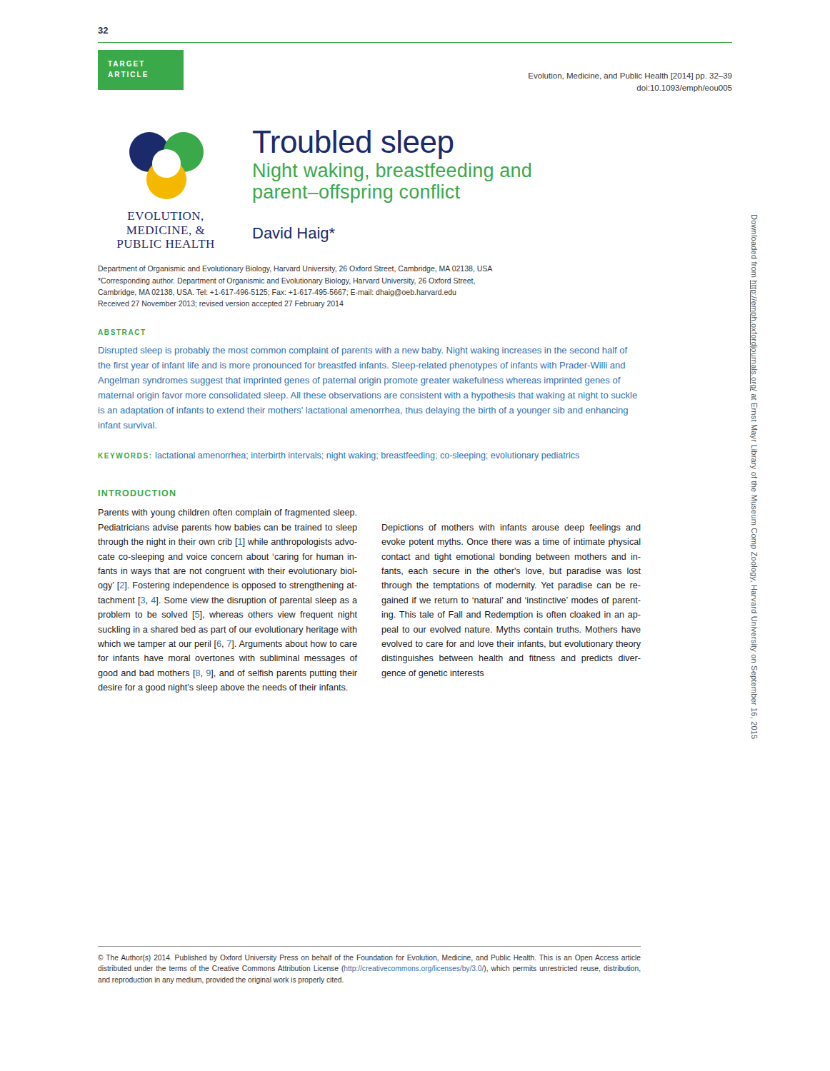32
TARGET
ARTICLE
Evolution, Medicine, and Public Health [2014] pp. 32–39
doi:10.1093/emph/eou005
EVOLUTION,
MEDICINE, &
PUBLIC HEALTH
Troubled sleep
Night waking, breastfeeding and
parent–offspring conflict
David Haig*
Department of Organismic and Evolutionary Biology, Harvard University, 26 Oxford Street, Cambridge, MA 02138, USA
*Corresponding author. Department of Organismic and Evolutionary Biology, Harvard University, 26 Oxford Street,
Cambridge, MA 02138, USA. Tel: +1-617-496-5125; Fax: +1-617-495-5667; E-mail: dhaig@oeb.harvard.edu
Received 27 November 2013; revised version accepted 27 February 2014
ABSTRACT
Disrupted sleep is probably the most common complaint of parents with a new baby. Night waking increases in the second half of the first year of infant life and is more pronounced for breastfed infants. Sleep-related phenotypes of infants with Prader-Willi and Angelman syndromes suggest that imprinted genes of paternal origin promote greater wakefulness whereas imprinted genes of maternal origin favor more consolidated sleep. All these observations are consistent with a hypothesis that waking at night to suckle is an adaptation of infants to extend their mothers' lactational amenorrhea, thus delaying the birth of a younger sib and enhancing infant survival.
KEYWORDS: lactational amenorrhea; interbirth intervals; night waking; breastfeeding; co-sleeping; evolutionary pediatrics
INTRODUCTION
Parents with young children often complain of fragmented sleep. Pediatricians advise parents how babies can be trained to sleep through the night in their own crib [1] while anthropologists advocate co-sleeping and voice concern about ‘caring for human infants in ways that are not congruent with their evolutionary biology’ [2]. Fostering independence is opposed to strengthening attachment [3, 4]. Some view the disruption of parental sleep as a problem to be solved [5], whereas others view frequent night suckling in a shared bed as part of our evolutionary heritage with which we tamper at our peril [6, 7]. Arguments about how to care for infants have moral overtones with subliminal messages of good and bad mothers [8, 9], and of selfish parents putting their desire for a good night's sleep above the needs of their infants.
Depictions of mothers with infants arouse deep feelings and evoke potent myths. Once there was a time of intimate physical contact and tight emotional bonding between mothers and infants, each secure in the other's love, but paradise was lost through the temptations of modernity. Yet paradise can be regained if we return to ‘natural’ and ‘instinctive’ modes of parenting. This tale of Fall and Redemption is often cloaked in an appeal to our evolved nature. Myths contain truths. Mothers have evolved to care for and love their infants, but evolutionary theory distinguishes between health and fitness and predicts divergence of genetic interests
© The Author(s) 2014. Published by Oxford University Press on behalf of the Foundation for Evolution, Medicine, and Public Health. This is an Open Access article distributed under the terms of the Creative Commons Attribution License (http://creativecommons.org/licenses/by/3.0/), which permits unrestricted reuse, distribution, and reproduction in any medium, provided the original work is properly cited.
Downloaded from http://emph.oxfordjournals.org/ at Ernst Mayr Library of the Museum Comp Zoology, Harvard University on September 16, 2015